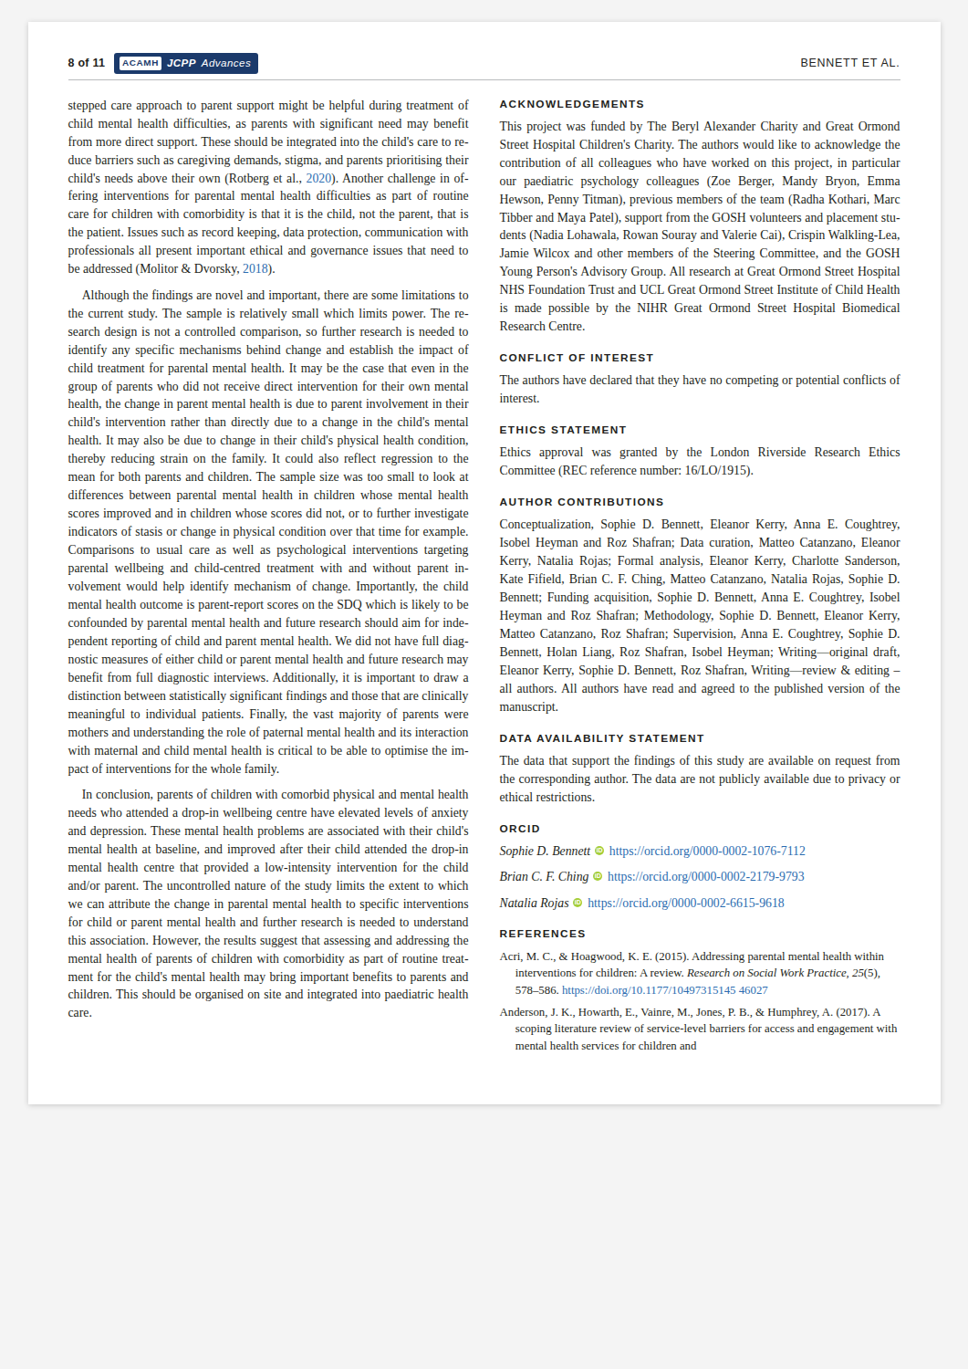8 of 11 ACAMH JCPP Advances Bennett et al.
stepped care approach to parent support might be helpful during treatment of child mental health difficulties, as parents with significant need may benefit from more direct support. These should be integrated into the child's care to reduce barriers such as caregiving demands, stigma, and parents prioritising their child's needs above their own (Rotberg et al., 2020). Another challenge in offering interventions for parental mental health difficulties as part of routine care for children with comorbidity is that it is the child, not the parent, that is the patient. Issues such as record keeping, data protection, communication with professionals all present important ethical and governance issues that need to be addressed (Molitor & Dvorsky, 2018).
Although the findings are novel and important, there are some limitations to the current study. The sample is relatively small which limits power. The research design is not a controlled comparison, so further research is needed to identify any specific mechanisms behind change and establish the impact of child treatment for parental mental health. It may be the case that even in the group of parents who did not receive direct intervention for their own mental health, the change in parent mental health is due to parent involvement in their child's intervention rather than directly due to a change in the child's mental health. It may also be due to change in their child's physical health condition, thereby reducing strain on the family. It could also reflect regression to the mean for both parents and children. The sample size was too small to look at differences between parental mental health in children whose mental health scores improved and in children whose scores did not, or to further investigate indicators of stasis or change in physical condition over that time for example. Comparisons to usual care as well as psychological interventions targeting parental wellbeing and child-centred treatment with and without parent involvement would help identify mechanism of change. Importantly, the child mental health outcome is parent-report scores on the SDQ which is likely to be confounded by parental mental health and future research should aim for independent reporting of child and parent mental health. We did not have full diagnostic measures of either child or parent mental health and future research may benefit from full diagnostic interviews. Additionally, it is important to draw a distinction between statistically significant findings and those that are clinically meaningful to individual patients. Finally, the vast majority of parents were mothers and understanding the role of paternal mental health and its interaction with maternal and child mental health is critical to be able to optimise the impact of interventions for the whole family.
In conclusion, parents of children with comorbid physical and mental health needs who attended a drop-in wellbeing centre have elevated levels of anxiety and depression. These mental health problems are associated with their child's mental health at baseline, and improved after their child attended the drop-in mental health centre that provided a low-intensity intervention for the child and/or parent. The uncontrolled nature of the study limits the extent to which we can attribute the change in parental mental health to specific interventions for child or parent mental health and further research is needed to understand this association. However, the results suggest that assessing and addressing the mental health of parents of children with comorbidity as part of routine treatment for the child's mental health may bring important benefits to parents and children. This should be organised on site and integrated into paediatric health care.
Acknowledgements
This project was funded by The Beryl Alexander Charity and Great Ormond Street Hospital Children's Charity. The authors would like to acknowledge the contribution of all colleagues who have worked on this project, in particular our paediatric psychology colleagues (Zoe Berger, Mandy Bryon, Emma Hewson, Penny Titman), previous members of the team (Radha Kothari, Marc Tibber and Maya Patel), support from the GOSH volunteers and placement students (Nadia Lohawala, Rowan Souray and Valerie Cai), Crispin Walkling-Lea, Jamie Wilcox and other members of the Steering Committee, and the GOSH Young Person's Advisory Group. All research at Great Ormond Street Hospital NHS Foundation Trust and UCL Great Ormond Street Institute of Child Health is made possible by the NIHR Great Ormond Street Hospital Biomedical Research Centre.
Conflict of interest
The authors have declared that they have no competing or potential conflicts of interest.
Ethics statement
Ethics approval was granted by the London Riverside Research Ethics Committee (REC reference number: 16/LO/1915).
Author contributions
Conceptualization, Sophie D. Bennett, Eleanor Kerry, Anna E. Coughtrey, Isobel Heyman and Roz Shafran; Data curation, Matteo Catanzano, Eleanor Kerry, Natalia Rojas; Formal analysis, Eleanor Kerry, Charlotte Sanderson, Kate Fifield, Brian C. F. Ching, Matteo Catanzano, Natalia Rojas, Sophie D. Bennett; Funding acquisition, Sophie D. Bennett, Anna E. Coughtrey, Isobel Heyman and Roz Shafran; Methodology, Sophie D. Bennett, Eleanor Kerry, Matteo Catanzano, Roz Shafran; Supervision, Anna E. Coughtrey, Sophie D. Bennett, Holan Liang, Roz Shafran, Isobel Heyman; Writing—original draft, Eleanor Kerry, Sophie D. Bennett, Roz Shafran, Writing—review & editing – all authors. All authors have read and agreed to the published version of the manuscript.
Data availability statement
The data that support the findings of this study are available on request from the corresponding author. The data are not publicly available due to privacy or ethical restrictions.
ORCID
Sophie D. Bennett https://orcid.org/0000-0002-1076-7112
Brian C. F. Ching https://orcid.org/0000-0002-2179-9793
Natalia Rojas https://orcid.org/0000-0002-6615-9618
References
Acri, M. C., & Hoagwood, K. E. (2015). Addressing parental mental health within interventions for children: A review. Research on Social Work Practice, 25(5), 578–586. https://doi.org/10.1177/10497315145 46027
Anderson, J. K., Howarth, E., Vainre, M., Jones, P. B., & Humphrey, A. (2017). A scoping literature review of service-level barriers for access and engagement with mental health services for children and